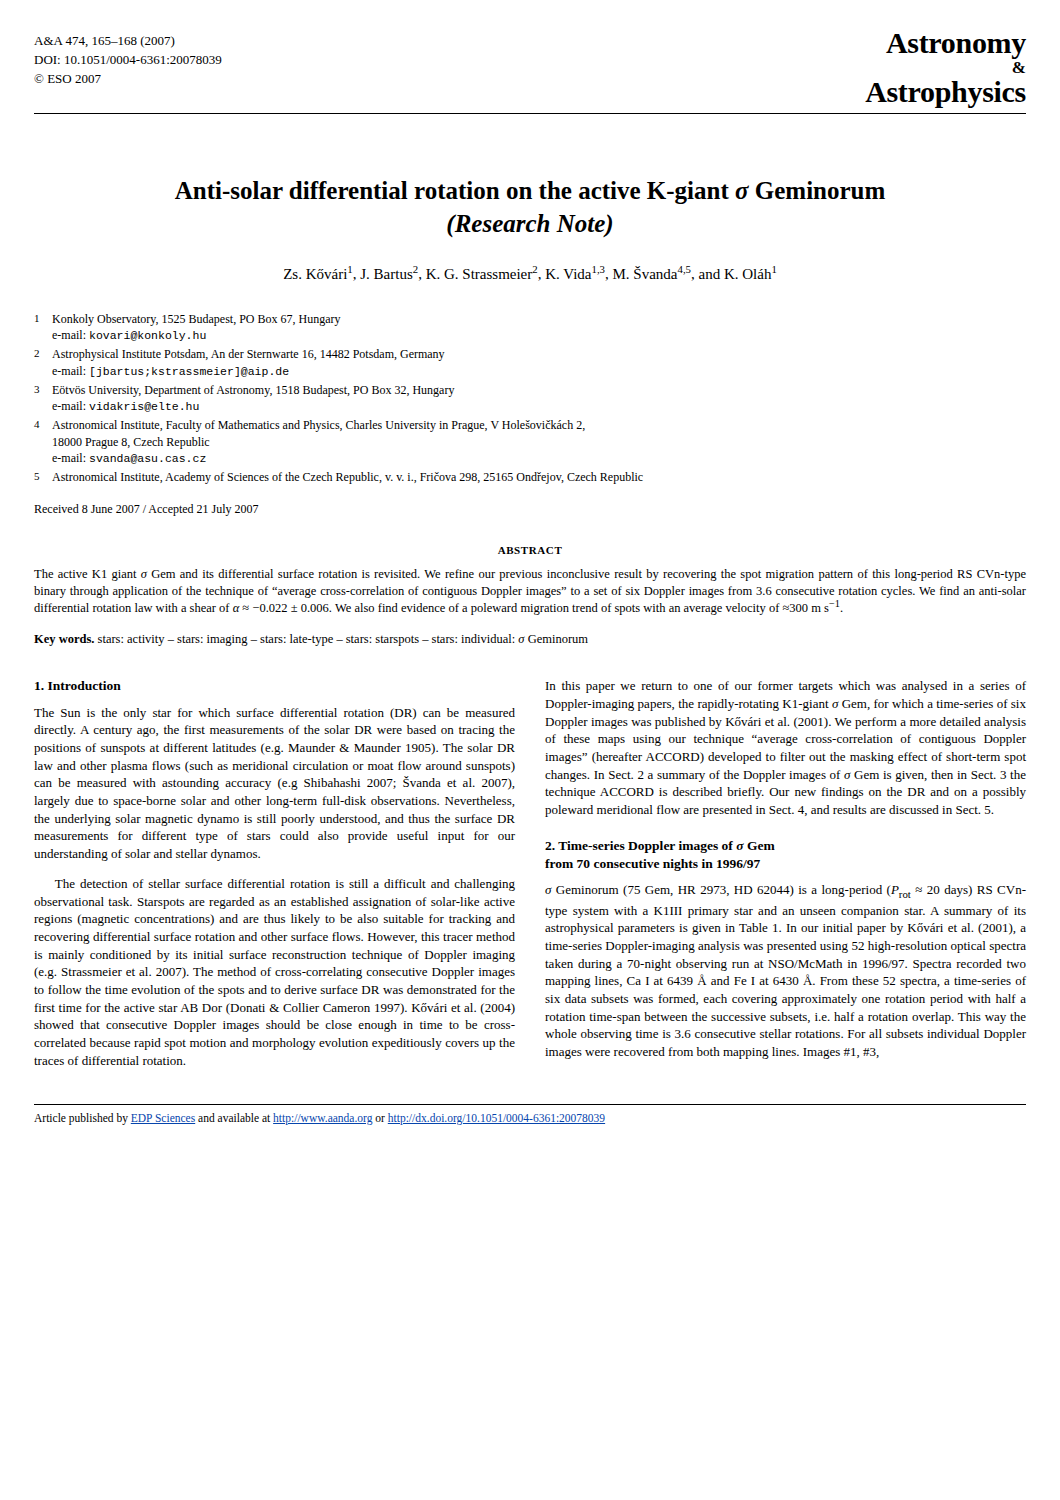A&A 474, 165–168 (2007)
DOI: 10.1051/0004-6361:20078039
© ESO 2007
Astronomy
&
Astrophysics
Anti-solar differential rotation on the active K-giant σ Geminorum (Research Note)
Zs. Kővári1, J. Bartus2, K. G. Strassmeier2, K. Vida1,3, M. Švanda4,5, and K. Oláh1
Konkoly Observatory, 1525 Budapest, PO Box 67, Hungary
e-mail: kovari@konkoly.hu
Astrophysical Institute Potsdam, An der Sternwarte 16, 14482 Potsdam, Germany
e-mail: [jbartus;kstrassmeier]@aip.de
Eötvös University, Department of Astronomy, 1518 Budapest, PO Box 32, Hungary
e-mail: vidakris@elte.hu
Astronomical Institute, Faculty of Mathematics and Physics, Charles University in Prague, V Holešovičkách 2,
18000 Prague 8, Czech Republic
e-mail: svanda@asu.cas.cz
Astronomical Institute, Academy of Sciences of the Czech Republic, v. v. i., Fričova 298, 25165 Ondřejov, Czech Republic
Received 8 June 2007 / Accepted 21 July 2007
ABSTRACT
The active K1 giant σ Gem and its differential surface rotation is revisited. We refine our previous inconclusive result by recovering the spot migration pattern of this long-period RS CVn-type binary through application of the technique of “average cross-correlation of contiguous Doppler images” to a set of six Doppler images from 3.6 consecutive rotation cycles. We find an anti-solar differential rotation law with a shear of α ≈ −0.022 ± 0.006. We also find evidence of a poleward migration trend of spots with an average velocity of ≈300 m s−1.
Key words. stars: activity – stars: imaging – stars: late-type – stars: starspots – stars: individual: σ Geminorum
1. Introduction
The Sun is the only star for which surface differential rotation (DR) can be measured directly. A century ago, the first measurements of the solar DR were based on tracing the positions of sunspots at different latitudes (e.g. Maunder & Maunder 1905). The solar DR law and other plasma flows (such as meridional circulation or moat flow around sunspots) can be measured with astounding accuracy (e.g Shibahashi 2007; Švanda et al. 2007), largely due to space-borne solar and other long-term full-disk observations. Nevertheless, the underlying solar magnetic dynamo is still poorly understood, and thus the surface DR measurements for different type of stars could also provide useful input for our understanding of solar and stellar dynamos.
The detection of stellar surface differential rotation is still a difficult and challenging observational task. Starspots are regarded as an established assignation of solar-like active regions (magnetic concentrations) and are thus likely to be also suitable for tracking and recovering differential surface rotation and other surface flows. However, this tracer method is mainly conditioned by its initial surface reconstruction technique of Doppler imaging (e.g. Strassmeier et al. 2007). The method of cross-correlating consecutive Doppler images to follow the time evolution of the spots and to derive surface DR was demonstrated for the first time for the active star AB Dor (Donati & Collier Cameron 1997). Kővári et al. (2004) showed that consecutive Doppler images should be close enough in time to be cross-correlated because rapid spot motion and morphology evolution expeditiously covers up the traces of differential rotation.
In this paper we return to one of our former targets which was analysed in a series of Doppler-imaging papers, the rapidly-rotating K1-giant σ Gem, for which a time-series of six Doppler images was published by Kővári et al. (2001). We perform a more detailed analysis of these maps using our technique “average cross-correlation of contiguous Doppler images” (hereafter ACCORD) developed to filter out the masking effect of short-term spot changes. In Sect. 2 a summary of the Doppler images of σ Gem is given, then in Sect. 3 the technique ACCORD is described briefly. Our new findings on the DR and on a possibly poleward meridional flow are presented in Sect. 4, and results are discussed in Sect. 5.
2. Time-series Doppler images of σ Gem
from 70 consecutive nights in 1996/97
σ Geminorum (75 Gem, HR 2973, HD 62044) is a long-period (Prot ≈ 20 days) RS CVn-type system with a K1III primary star and an unseen companion star. A summary of its astrophysical parameters is given in Table 1. In our initial paper by Kővári et al. (2001), a time-series Doppler-imaging analysis was presented using 52 high-resolution optical spectra taken during a 70-night observing run at NSO/McMath in 1996/97. Spectra recorded two mapping lines, Ca I at 6439 Å and Fe I at 6430 Å. From these 52 spectra, a time-series of six data subsets was formed, each covering approximately one rotation period with half a rotation time-span between the successive subsets, i.e. half a rotation overlap. This way the whole observing time is 3.6 consecutive stellar rotations. For all subsets individual Doppler images were recovered from both mapping lines. Images #1, #3,
Article published by EDP Sciences and available at http://www.aanda.org or http://dx.doi.org/10.1051/0004-6361:20078039